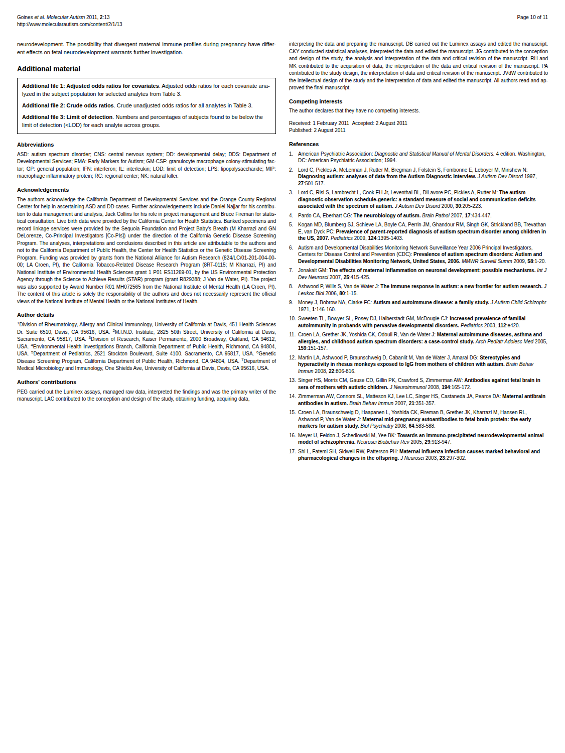Goines et al. Molecular Autism 2011, 2:13
http://www.molecularautism.com/content/2/1/13
Page 10 of 11
neurodevelopment. The possibility that divergent maternal immune profiles during pregnancy have different effects on fetal neurodevelopment warrants further investigation.
Additional material
Additional file 1: Adjusted odds ratios for covariates. Adjusted odds ratios for each covariate analyzed in the subject population for selected analytes from Table 3.
Additional file 2: Crude odds ratios. Crude unadjusted odds ratios for all analytes in Table 3.
Additional file 3: Limit of detection. Numbers and percentages of subjects found to be below the limit of detection (<LOD) for each analyte across groups.
Abbreviations
ASD: autism spectrum disorder; CNS: central nervous system; DD: developmental delay; DDS: Department of Developmental Services; EMA: Early Markers for Autism; GM-CSF: granulocyte macrophage colony-stimulating factor; GP: general population; IFN: interferon; IL: interleukin; LOD: limit of detection; LPS: lipopolysaccharide; MIP: macrophage inflammatory protein; RC: regional center; NK: natural killer.
Acknowledgements
The authors acknowledge the California Department of Developmental Services and the Orange County Regional Center for help in ascertaining ASD and DD cases. Further acknowledgements include Daniel Najjar for his contribution to data management and analysis, Jack Collins for his role in project management and Bruce Fireman for statistical consultation. Live birth data were provided by the California Center for Health Statistics. Banked specimens and record linkage services were provided by the Sequoia Foundation and Project Baby's Breath (M Kharrazi and GN DeLorenze, Co-Principal Investigators [Co-PIs]) under the direction of the California Genetic Disease Screening Program. The analyses, interpretations and conclusions described in this article are attributable to the authors and not to the California Department of Public Health, the Center for Health Statistics or the Genetic Disease Screening Program. Funding was provided by grants from the National Alliance for Autism Research (824/LC/01-201-004-00-00; LA Croen, PI), the California Tobacco-Related Disease Research Program (8RT-0115; M Kharrazi, PI) and National Institute of Environmental Health Sciences grant 1 P01 ES11269-01, by the US Environmental Protection Agency through the Science to Achieve Results (STAR) program (grant R829388; J Van de Water, PI). The project was also supported by Award Number R01 MH072565 from the National Institute of Mental Health (LA Croen, PI). The content of this article is solely the responsibility of the authors and does not necessarily represent the official views of the National Institute of Mental Health or the National Institutes of Health.
Author details
1Division of Rheumatology, Allergy and Clinical Immunology, University of California at Davis, 451 Health Sciences Dr. Suite 6510, Davis, CA 95616, USA. 2M.I.N.D. Institute, 2825 50th Street, University of California at Davis, Sacramento, CA 95817, USA. 3Division of Research, Kaiser Permanente, 2000 Broadway, Oakland, CA 94612, USA. 4Environmental Health Investigations Branch, California Department of Public Health, Richmond, CA 94804, USA. 5Department of Pediatrics, 2521 Stockton Boulevard, Suite 4100. Sacramento, CA 95817, USA. 6Genetic Disease Screening Program, California Department of Public Health, Richmond, CA 94804, USA. 7Department of Medical Microbiology and Immunology, One Shields Ave, University of California at Davis, Davis, CA 95616, USA.
Authors' contributions
PEG carried out the Luminex assays, managed raw data, interpreted the findings and was the primary writer of the manuscript. LAC contributed to the conception and design of the study, obtaining funding, acquiring data,
interpreting the data and preparing the manuscript. DB carried out the Luminex assays and edited the manuscript. CKY conducted statistical analyses, interpreted the data and edited the manuscript. JG contributed to the conception and design of the study, the analysis and interpretation of the data and critical revision of the manuscript. RH and MK contributed to the acquisition of data, the interpretation of the data and critical revision of the manuscript. PA contributed to the study design, the interpretation of data and critical revision of the manuscript. JVdW contributed to the intellectual design of the study and the interpretation of data and edited the manuscript. All authors read and approved the final manuscript.
Competing interests
The author declares that they have no competing interests.
Received: 1 February 2011 Accepted: 2 August 2011
Published: 2 August 2011
References
American Psychiatric Association: Diagnostic and Statistical Manual of Mental Disorders. 4 edition. Washington, DC: American Psychiatric Association; 1994.
Lord C, Pickles A, McLennan J, Rutter M, Bregman J, Folstein S, Fombonne E, Leboyer M, Minshew N: Diagnosing autism: analyses of data from the Autism Diagnostic Interview. J Autism Dev Disord 1997, 27:501-517.
Lord C, Risi S, Lambrecht L, Cook EH Jr, Leventhal BL, DiLavore PC, Pickles A, Rutter M: The autism diagnostic observation schedule-generic: a standard measure of social and communication deficits associated with the spectrum of autism. J Autism Dev Disord 2000, 30:205-223.
Pardo CA, Eberhart CG: The neurobiology of autism. Brain Pathol 2007, 17:434-447.
Kogan MD, Blumberg SJ, Schieve LA, Boyle CA, Perrin JM, Ghandour RM, Singh GK, Strickland BB, Trevathan E, van Dyck PC: Prevalence of parent-reported diagnosis of autism spectrum disorder among children in the US, 2007. Pediatrics 2009, 124:1395-1403.
Autism and Developmental Disabilities Monitoring Network Surveillance Year 2006 Principal Investigators, Centers for Disease Control and Prevention (CDC): Prevalence of autism spectrum disorders: Autism and Developmental Disabilities Monitoring Network, United States, 2006. MMWR Surveill Summ 2009, 58:1-20.
Jonakait GM: The effects of maternal inflammation on neuronal development: possible mechanisms. Int J Dev Neurosci 2007, 25:415-425.
Ashwood P, Wills S, Van de Water J: The immune response in autism: a new frontier for autism research. J Leukoc Biol 2006, 80:1-15.
Money J, Bobrow NA, Clarke FC: Autism and autoimmune disease: a family study. J Autism Child Schizophr 1971, 1:146-160.
Sweeten TL, Bowyer SL, Posey DJ, Halberstadt GM, McDougle CJ: Increased prevalence of familial autoimmunity in probands with pervasive developmental disorders. Pediatrics 2003, 112:e420.
Croen LA, Grether JK, Yoshida CK, Odouli R, Van de Water J: Maternal autoimmune diseases, asthma and allergies, and childhood autism spectrum disorders: a case-control study. Arch Pediatr Adolesc Med 2005, 159:151-157.
Martin LA, Ashwood P, Braunschweig D, Cabanlit M, Van de Water J, Amaral DG: Stereotypies and hyperactivity in rhesus monkeys exposed to IgG from mothers of children with autism. Brain Behav Immun 2008, 22:806-816.
Singer HS, Morris CM, Gause CD, Gillin PK, Crawford S, Zimmerman AW: Antibodies against fetal brain in sera of mothers with autistic children. J Neuroimmunol 2008, 194:165-172.
Zimmerman AW, Connors SL, Matteson KJ, Lee LC, Singer HS, Castaneda JA, Pearce DA: Maternal antibrain antibodies in autism. Brain Behav Immun 2007, 21:351-357.
Croen LA, Braunschweig D, Haapanen L, Yoshida CK, Fireman B, Grether JK, Kharrazi M, Hansen RL, Ashwood P, Van de Water J: Maternal mid-pregnancy autoantibodies to fetal brain protein: the early markers for autism study. Biol Psychiatry 2008, 64:583-588.
Meyer U, Feldon J, Schedlowski M, Yee BK: Towards an immuno-precipitated neurodevelopmental animal model of schizophrenia. Neurosci Biobehav Rev 2005, 29:913-947.
Shi L, Fatemi SH, Sidwell RW, Patterson PH: Maternal influenza infection causes marked behavioral and pharmacological changes in the offspring. J Neurosci 2003, 23:297-302.